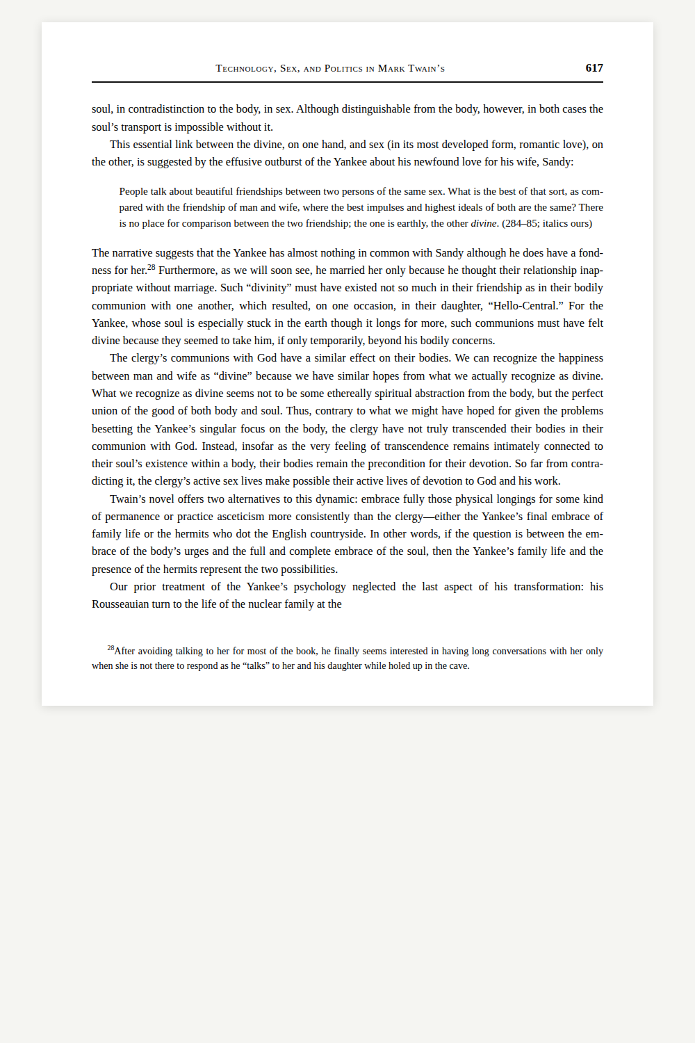Technology, Sex, and Politics in Mark Twain’s 617
soul, in contradistinction to the body, in sex. Although distinguishable from the body, however, in both cases the soul’s transport is impossible without it.
This essential link between the divine, on one hand, and sex (in its most developed form, romantic love), on the other, is suggested by the effusive outburst of the Yankee about his newfound love for his wife, Sandy:
People talk about beautiful friendships between two persons of the same sex. What is the best of that sort, as compared with the friendship of man and wife, where the best impulses and highest ideals of both are the same? There is no place for comparison between the two friendship; the one is earthly, the other divine. (284–85; italics ours)
The narrative suggests that the Yankee has almost nothing in common with Sandy although he does have a fondness for her.28 Furthermore, as we will soon see, he married her only because he thought their relationship inappropriate without marriage. Such “divinity” must have existed not so much in their friendship as in their bodily communion with one another, which resulted, on one occasion, in their daughter, “Hello-Central.” For the Yankee, whose soul is especially stuck in the earth though it longs for more, such communions must have felt divine because they seemed to take him, if only temporarily, beyond his bodily concerns.
The clergy’s communions with God have a similar effect on their bodies. We can recognize the happiness between man and wife as “divine” because we have similar hopes from what we actually recognize as divine. What we recognize as divine seems not to be some ethereally spiritual abstraction from the body, but the perfect union of the good of both body and soul. Thus, contrary to what we might have hoped for given the problems besetting the Yankee’s singular focus on the body, the clergy have not truly transcended their bodies in their communion with God. Instead, insofar as the very feeling of transcendence remains intimately connected to their soul’s existence within a body, their bodies remain the precondition for their devotion. So far from contradicting it, the clergy’s active sex lives make possible their active lives of devotion to God and his work.
Twain’s novel offers two alternatives to this dynamic: embrace fully those physical longings for some kind of permanence or practice asceticism more consistently than the clergy—either the Yankee’s final embrace of family life or the hermits who dot the English countryside. In other words, if the question is between the embrace of the body’s urges and the full and complete embrace of the soul, then the Yankee’s family life and the presence of the hermits represent the two possibilities.
Our prior treatment of the Yankee’s psychology neglected the last aspect of his transformation: his Rousseauian turn to the life of the nuclear family at the
28After avoiding talking to her for most of the book, he finally seems interested in having long conversations with her only when she is not there to respond as he “talks” to her and his daughter while holed up in the cave.